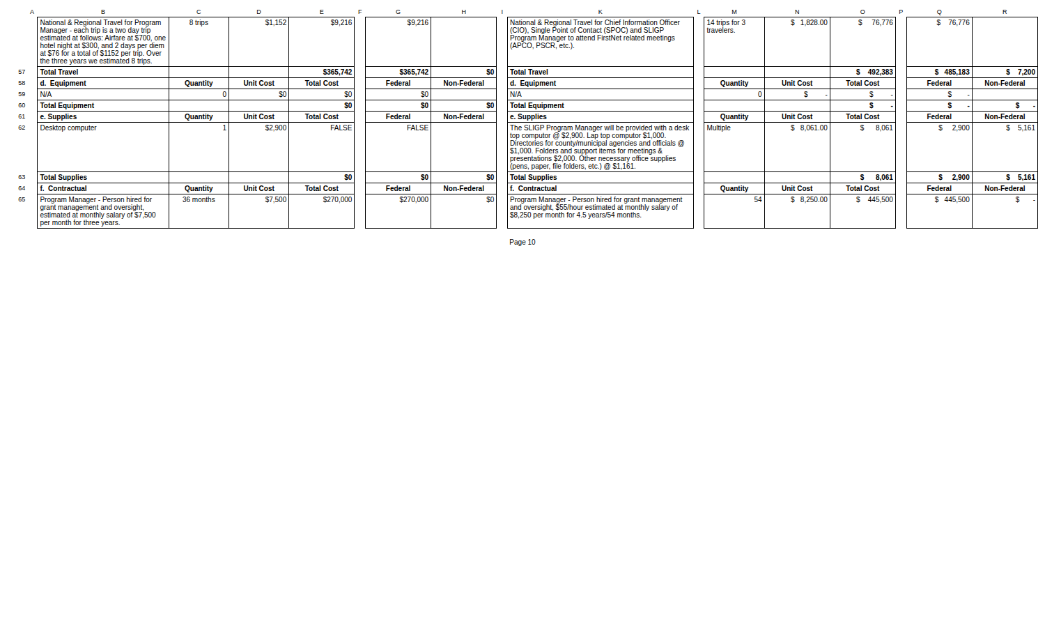| | A | B | C | D | E | F | G | H | I | K | L | M | N | O | P | Q | R |
| | | National & Regional Travel for Program Manager - each trip is a two day trip estimated at follows: Airfare at $700, one hotel night at $300, and 2 days per diem at $76 for a total of $1152 per trip. Over the three years we estimated 8 trips. | 8 trips | $1,152 | $9,216 | | $9,216 | | | National & Regional Travel for Chief Information Officer (CIO), Single Point of Contact (SPOC) and SLIGP Program Manager to attend FirstNet related meetings (APCO, PSCR, etc.). | | 14 trips for 3 travelers. | $ 1,828.00 | $ 76,776 | | $ 76,776 | |
| 57 | | Total Travel | | | $365,742 | | $365,742 | $0 | | Total Travel | | | | $ 492,383 | | $ 485,183 | $ 7,200 |
| 58 | | d. Equipment | Quantity | Unit Cost | Total Cost | | Federal | Non-Federal | | d. Equipment | | Quantity | Unit Cost | Total Cost | | Federal | Non-Federal |
| 59 | | N/A | 0 | $0 | $0 | | $0 | | | N/A | | 0 | $ - | $ - | | $ - | |
| 60 | | Total Equipment | | | $0 | | $0 | $0 | | Total Equipment | | | | $ - | | $ - | $ - |
| 61 | | e. Supplies | Quantity | Unit Cost | Total Cost | | Federal | Non-Federal | | e. Supplies | | Quantity | Unit Cost | Total Cost | | Federal | Non-Federal |
| 62 | | Desktop computer | 1 | $2,900 | FALSE | | FALSE | | | The SLIGP Program Manager will be provided with a desk top computor @ $2,900. Lap top computor $1,000. Directories for county/municipal agencies and officials @ $1,000. Folders and support items for meetings & presentations $2,000. Other necessary office supplies (pens, paper, file folders, etc.) @ $1,161. | | Multiple | $ 8,061.00 | $ 8,061 | | $ 2,900 | $ 5,161 |
| 63 | | Total Supplies | | | $0 | | $0 | $0 | | Total Supplies | | | | $ 8,061 | | $ 2,900 | $ 5,161 |
| 64 | | f. Contractual | Quantity | Unit Cost | Total Cost | | Federal | Non-Federal | | f. Contractual | | Quantity | Unit Cost | Total Cost | | Federal | Non-Federal |
| 65 | | Program Manager - Person hired for grant management and oversight, estimated at monthly salary of $7,500 per month for three years. | 36 months | $7,500 | $270,000 | | $270,000 | $0 | | Program Manager - Person hired for grant management and oversight, $55/hour estimated at monthly salary of $8,250 per month for 4.5 years/54 months. | | 54 | $ 8,250.00 | $ 445,500 | | $ 445,500 | $ - |
Page 10